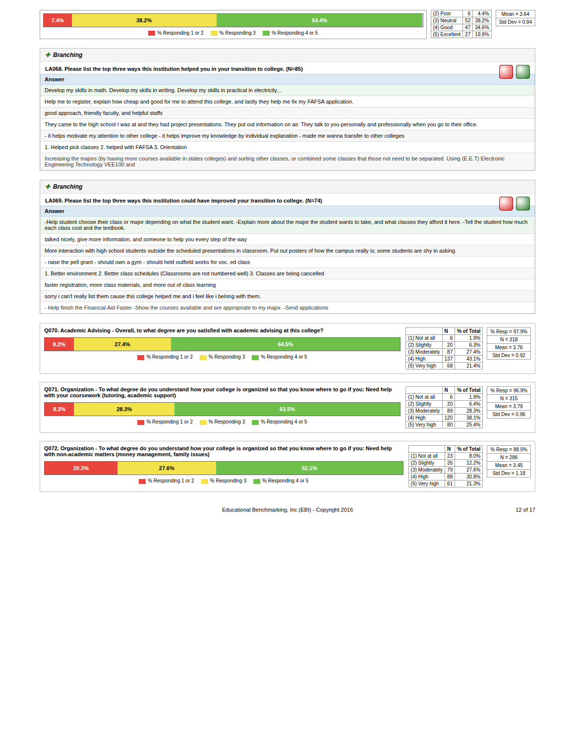7.4%
38.2%
54.4%
% Responding 1 or 2
% Responding 3
% Responding 4 or 5
| (2) Poor | 6 | 4.4% |
| (3) Neutral | 52 | 38.2% |
| (4) Good | 47 | 34.6% |
| (5) Excellent | 27 | 19.9% |
| Mean = 3.64 |
| Std Dev = 0.94 |
✚Branching
LA068. Please list the top three ways this institution helped you in your transition to college. (N=85)
| Answer |
| --- |
| Develop my skills in math. Develop my skills in writing. Develop my skills in practical in electricity... |
| Help me to register, explain how cheap and good for me to attend this college, and lastly they help me fix my FAFSA application. |
| good approach, friendly faculty, and helpful staffs |
| They came to the high school I was at and they had project presentations. They put out information on air. They talk to you personally and professionally when you go to their office. |
| - it helps motivate my attention to other college - it helps improve my knowledge by individual explanation - made me wanna transfer to other colleges |
| 1. Helped pick classes 2. helped with FAFSA 3. Orientation |
| Increasing the majors (by having more courses available in states colleges) and sorting other classes, or combined some classes that those not need to be separated. Using (E.E.T) Electronic Engineering Technology VEE100 and |
✚Branching
LA069. Please list the top three ways this institution could have improved your transition to college. (N=74)
| Answer |
| --- |
| -Help student choose their class or major depending on what the student want. -Explain more about the major the student wants to take, and what classes they afford it here. -Tell the student how much each class cost and the textbook. |
| talked nicely, give more information, and someone to help you every step of the way |
| More interaction with high school students outside the scheduled presentations in classroom. Put out posters of how the campus really is; some students are shy in asking. |
| - raise the pell grant - should own a gym - should held outfield works for voc. ed class |
| 1. Better environment 2. Better class schedules (Classrooms are not numbered well) 3. Classes are being cancelled |
| faster registration, more class materials, and more out of class learning |
| sorry i can't really list them cause this college helped me and i feel like i belong with them. |
| - Help finish the Financial Aid Faster -Show the courses available and are appropriate to my major. -Send applications |
Q070. Academic Advising - Overall, to what degree are you satisfied with academic advising at this college?
8.2%
27.4%
64.5%
% Responding 1 or 2
% Responding 3
% Responding 4 or 5
| | N | % of Total |
| --- | --- | --- |
| (1) Not at all | 6 | 1.9% |
| (2) Slightly | 20 | 6.3% |
| (3) Moderately | 87 | 27.4% |
| (4) High | 137 | 43.1% |
| (5) Very high | 68 | 21.4% |
| % Resp = 97.9% |
| N = 318 |
| Mean = 3.76 |
| Std Dev = 0.92 |
Q071. Organization - To what degree do you understand how your college is organized so that you know where to go if you: Need help with your coursework (tutoring, academic support)
8.3%
28.3%
63.5%
% Responding 1 or 2
% Responding 3
% Responding 4 or 5
| | N | % of Total |
| --- | --- | --- |
| (1) Not at all | 6 | 1.9% |
| (2) Slightly | 20 | 6.4% |
| (3) Moderately | 89 | 28.3% |
| (4) High | 120 | 38.1% |
| (5) Very high | 80 | 25.4% |
| % Resp = 96.9% |
| N = 315 |
| Mean = 3.79 |
| Std Dev = 0.96 |
Q072. Organization - To what degree do you understand how your college is organized so that you know where to go if you: Need help with non-academic matters (money management, family issues)
20.3%
27.6%
52.1%
% Responding 1 or 2
% Responding 3
% Responding 4 or 5
| | N | % of Total |
| --- | --- | --- |
| (1) Not at all | 23 | 8.0% |
| (2) Slightly | 35 | 12.2% |
| (3) Moderately | 79 | 27.6% |
| (4) High | 88 | 30.8% |
| (5) Very high | 61 | 21.3% |
| % Resp = 88.0% |
| N = 286 |
| Mean = 3.45 |
| Std Dev = 1.18 |
Educational Benchmarking, Inc (EBI) - Copyright 2016
12 of 17